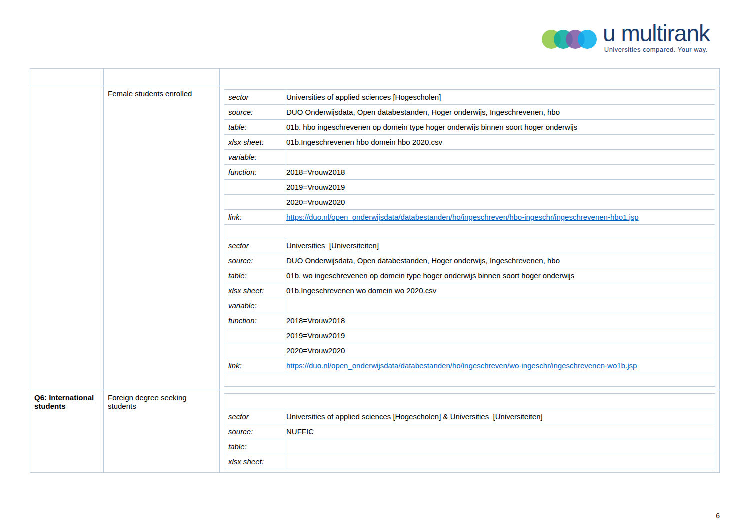u multirank
Universities compared. Your way.
| | Female students enrolled | / sector / Universities of applied sciences [Hogescholen] / / source: / DUO Onderwijsdata, Open databestanden, Hoger onderwijs, Ingeschrevenen, hbo / / table: / 01b. hbo ingeschrevenen op domein type hoger onderwijs binnen soort hoger onderwijs / / xlsx sheet: / 01b.Ingeschrevenen hbo domein hbo 2020.csv / / variable: / / / function: / 2018=Vrouw2018 / / / 2019=Vrouw2019 / / / 2020=Vrouw2020 / / link: / https://duo.nl/open_onderwijsdata/databestanden/ho/ingeschreven/hbo-ingeschr/ingeschrevenen-hbo1.jsp / / sector / Universities [Universiteiten] / / source: / DUO Onderwijsdata, Open databestanden, Hoger onderwijs, Ingeschrevenen, hbo / / table: / 01b. wo ingeschrevenen op domein type hoger onderwijs binnen soort hoger onderwijs / / xlsx sheet: / 01b.Ingeschrevenen wo domein wo 2020.csv / / variable: / / / function: / 2018=Vrouw2018 / / / 2019=Vrouw2019 / / / 2020=Vrouw2020 / / link: / https://duo.nl/open_onderwijsdata/databestanden/ho/ingeschreven/wo-ingeschr/ingeschrevenen-wo1b.jsp / |
| Q6: International students | Foreign degree seeking students | / sector / Universities of applied sciences [Hogescholen] & Universities [Universiteiten] / / source: / NUFFIC / / table: / / / xlsx sheet: / / |
6